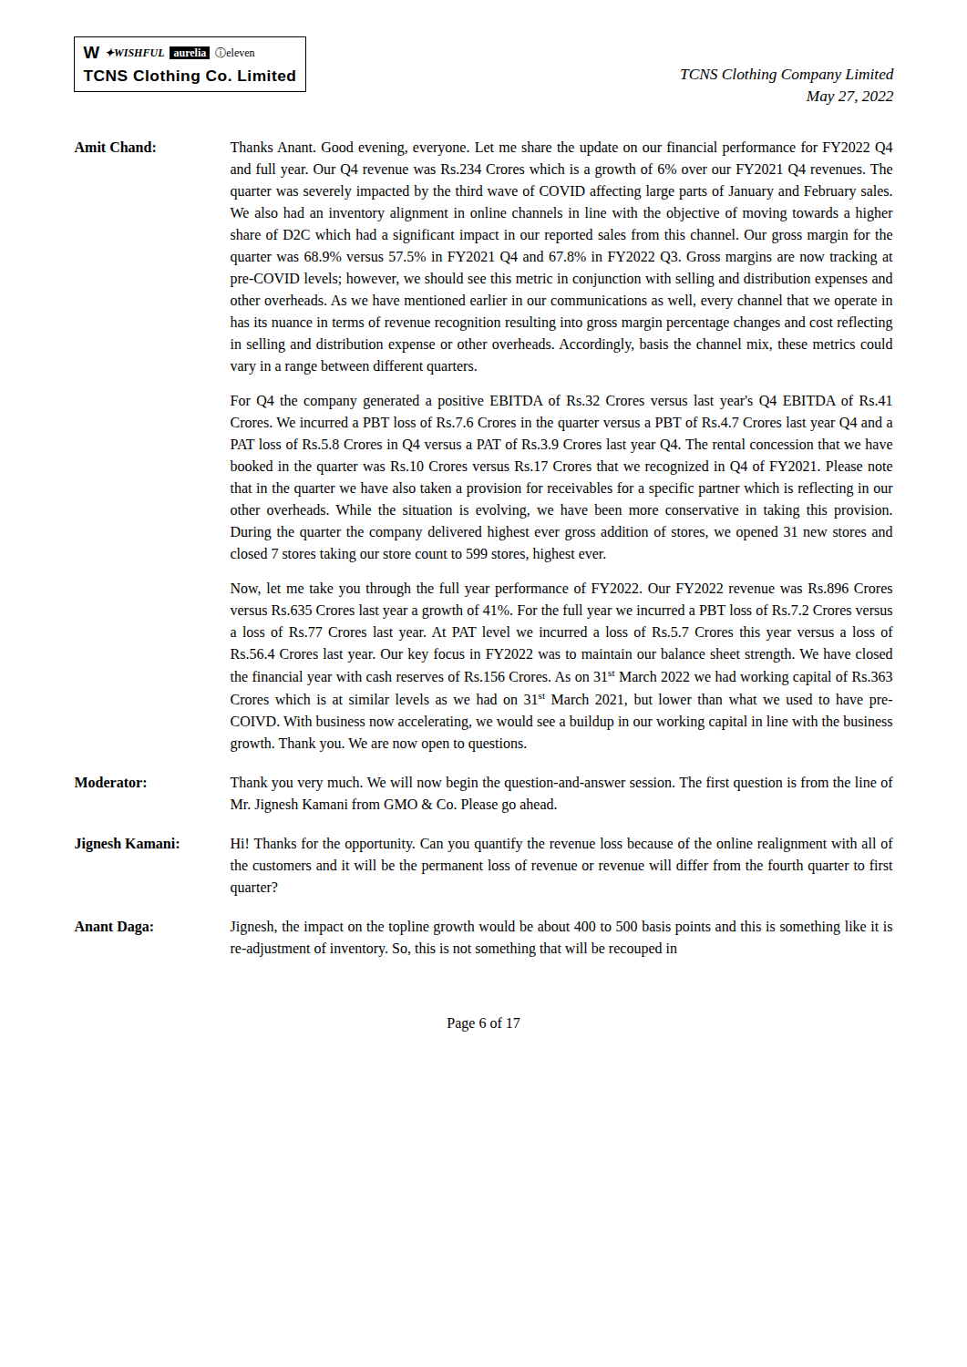W ✦WISHFUL aurelia ⓘeleven
TCNS Clothing Co. Limited
TCNS Clothing Company Limited
May 27, 2022
| Amit Chand: | Thanks Anant. Good evening, everyone. Let me share the update on our financial performance for FY2022 Q4 and full year. Our Q4 revenue was Rs.234 Crores which is a growth of 6% over our FY2021 Q4 revenues. The quarter was severely impacted by the third wave of COVID affecting large parts of January and February sales. We also had an inventory alignment in online channels in line with the objective of moving towards a higher share of D2C which had a significant impact in our reported sales from this channel. Our gross margin for the quarter was 68.9% versus 57.5% in FY2021 Q4 and 67.8% in FY2022 Q3. Gross margins are now tracking at pre-COVID levels; however, we should see this metric in conjunction with selling and distribution expenses and other overheads. As we have mentioned earlier in our communications as well, every channel that we operate in has its nuance in terms of revenue recognition resulting into gross margin percentage changes and cost reflecting in selling and distribution expense or other overheads. Accordingly, basis the channel mix, these metrics could vary in a range between different quarters. For Q4 the company generated a positive EBITDA of Rs.32 Crores versus last year's Q4 EBITDA of Rs.41 Crores. We incurred a PBT loss of Rs.7.6 Crores in the quarter versus a PBT of Rs.4.7 Crores last year Q4 and a PAT loss of Rs.5.8 Crores in Q4 versus a PAT of Rs.3.9 Crores last year Q4. The rental concession that we have booked in the quarter was Rs.10 Crores versus Rs.17 Crores that we recognized in Q4 of FY2021. Please note that in the quarter we have also taken a provision for receivables for a specific partner which is reflecting in our other overheads. While the situation is evolving, we have been more conservative in taking this provision. During the quarter the company delivered highest ever gross addition of stores, we opened 31 new stores and closed 7 stores taking our store count to 599 stores, highest ever. Now, let me take you through the full year performance of FY2022. Our FY2022 revenue was Rs.896 Crores versus Rs.635 Crores last year a growth of 41%. For the full year we incurred a PBT loss of Rs.7.2 Crores versus a loss of Rs.77 Crores last year. At PAT level we incurred a loss of Rs.5.7 Crores this year versus a loss of Rs.56.4 Crores last year. Our key focus in FY2022 was to maintain our balance sheet strength. We have closed the financial year with cash reserves of Rs.156 Crores. As on 31 st March 2022 we had working capital of Rs.363 Crores which is at similar levels as we had on 31 st March 2021, but lower than what we used to have pre-COIVD. With business now accelerating, we would see a buildup in our working capital in line with the business growth. Thank you. We are now open to questions. |
| Moderator: | Thank you very much. We will now begin the question-and-answer session. The first question is from the line of Mr. Jignesh Kamani from GMO & Co. Please go ahead. |
| Jignesh Kamani: | Hi! Thanks for the opportunity. Can you quantify the revenue loss because of the online realignment with all of the customers and it will be the permanent loss of revenue or revenue will differ from the fourth quarter to first quarter? |
| Anant Daga: | Jignesh, the impact on the topline growth would be about 400 to 500 basis points and this is something like it is re-adjustment of inventory. So, this is not something that will be recouped in |
Page 6 of 17